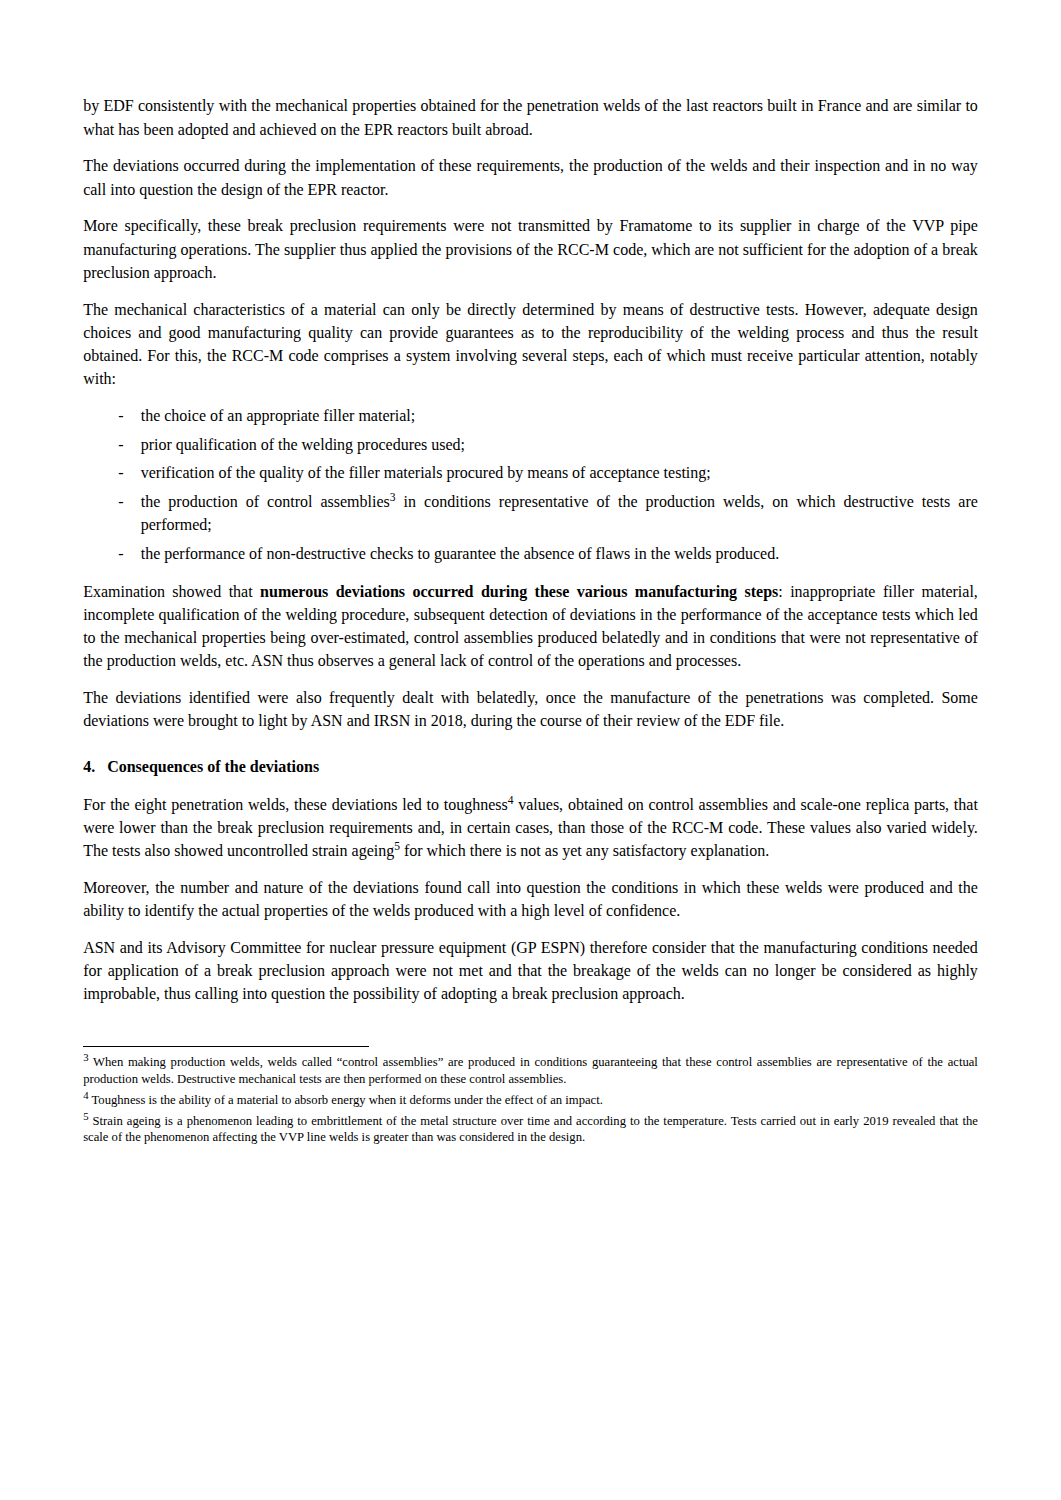by EDF consistently with the mechanical properties obtained for the penetration welds of the last reactors built in France and are similar to what has been adopted and achieved on the EPR reactors built abroad.
The deviations occurred during the implementation of these requirements, the production of the welds and their inspection and in no way call into question the design of the EPR reactor.
More specifically, these break preclusion requirements were not transmitted by Framatome to its supplier in charge of the VVP pipe manufacturing operations. The supplier thus applied the provisions of the RCC-M code, which are not sufficient for the adoption of a break preclusion approach.
The mechanical characteristics of a material can only be directly determined by means of destructive tests. However, adequate design choices and good manufacturing quality can provide guarantees as to the reproducibility of the welding process and thus the result obtained. For this, the RCC-M code comprises a system involving several steps, each of which must receive particular attention, notably with:
the choice of an appropriate filler material;
prior qualification of the welding procedures used;
verification of the quality of the filler materials procured by means of acceptance testing;
the production of control assemblies3 in conditions representative of the production welds, on which destructive tests are performed;
the performance of non-destructive checks to guarantee the absence of flaws in the welds produced.
Examination showed that numerous deviations occurred during these various manufacturing steps: inappropriate filler material, incomplete qualification of the welding procedure, subsequent detection of deviations in the performance of the acceptance tests which led to the mechanical properties being over-estimated, control assemblies produced belatedly and in conditions that were not representative of the production welds, etc. ASN thus observes a general lack of control of the operations and processes.
The deviations identified were also frequently dealt with belatedly, once the manufacture of the penetrations was completed. Some deviations were brought to light by ASN and IRSN in 2018, during the course of their review of the EDF file.
4. Consequences of the deviations
For the eight penetration welds, these deviations led to toughness4 values, obtained on control assemblies and scale-one replica parts, that were lower than the break preclusion requirements and, in certain cases, than those of the RCC-M code. These values also varied widely. The tests also showed uncontrolled strain ageing5 for which there is not as yet any satisfactory explanation.
Moreover, the number and nature of the deviations found call into question the conditions in which these welds were produced and the ability to identify the actual properties of the welds produced with a high level of confidence.
ASN and its Advisory Committee for nuclear pressure equipment (GP ESPN) therefore consider that the manufacturing conditions needed for application of a break preclusion approach were not met and that the breakage of the welds can no longer be considered as highly improbable, thus calling into question the possibility of adopting a break preclusion approach.
3 When making production welds, welds called “control assemblies” are produced in conditions guaranteeing that these control assemblies are representative of the actual production welds. Destructive mechanical tests are then performed on these control assemblies.
4 Toughness is the ability of a material to absorb energy when it deforms under the effect of an impact.
5 Strain ageing is a phenomenon leading to embrittlement of the metal structure over time and according to the temperature. Tests carried out in early 2019 revealed that the scale of the phenomenon affecting the VVP line welds is greater than was considered in the design.